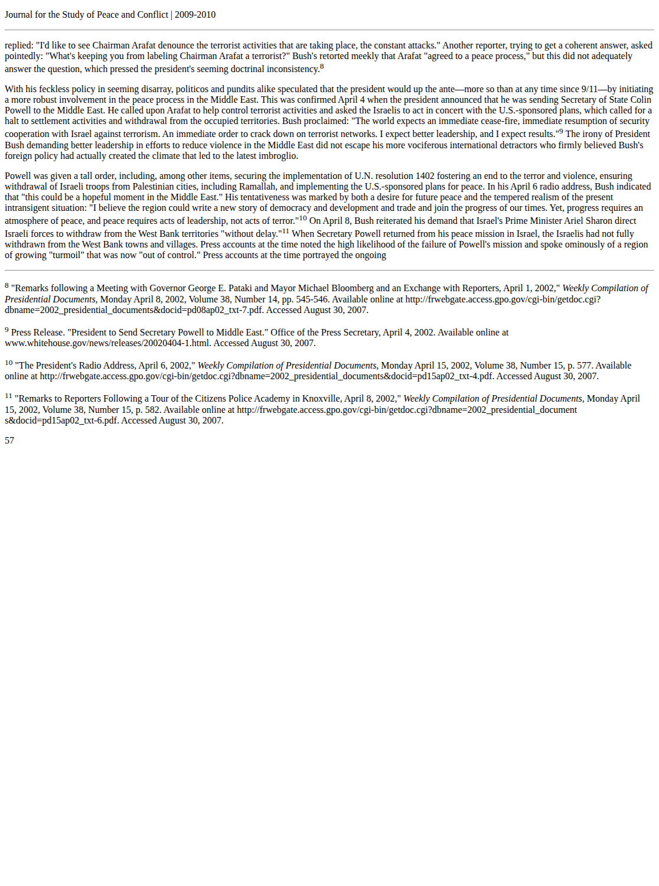Journal for the Study of Peace and Conflict | 2009-2010
replied: "I'd like to see Chairman Arafat denounce the terrorist activities that are taking place, the constant attacks." Another reporter, trying to get a coherent answer, asked pointedly: "What's keeping you from labeling Chairman Arafat a terrorist?" Bush's retorted meekly that Arafat "agreed to a peace process," but this did not adequately answer the question, which pressed the president's seeming doctrinal inconsistency.8
With his feckless policy in seeming disarray, politicos and pundits alike speculated that the president would up the ante—more so than at any time since 9/11—by initiating a more robust involvement in the peace process in the Middle East. This was confirmed April 4 when the president announced that he was sending Secretary of State Colin Powell to the Middle East. He called upon Arafat to help control terrorist activities and asked the Israelis to act in concert with the U.S.-sponsored plans, which called for a halt to settlement activities and withdrawal from the occupied territories. Bush proclaimed: "The world expects an immediate cease-fire, immediate resumption of security cooperation with Israel against terrorism. An immediate order to crack down on terrorist networks. I expect better leadership, and I expect results."9 The irony of President Bush demanding better leadership in efforts to reduce violence in the Middle East did not escape his more vociferous international detractors who firmly believed Bush's foreign policy had actually created the climate that led to the latest imbroglio.
Powell was given a tall order, including, among other items, securing the implementation of U.N. resolution 1402 fostering an end to the terror and violence, ensuring withdrawal of Israeli troops from Palestinian cities, including Ramallah, and implementing the U.S.-sponsored plans for peace. In his April 6 radio address, Bush indicated that "this could be a hopeful moment in the Middle East." His tentativeness was marked by both a desire for future peace and the tempered realism of the present intransigent situation: "I believe the region could write a new story of democracy and development and trade and join the progress of our times. Yet, progress requires an atmosphere of peace, and peace requires acts of leadership, not acts of terror."10 On April 8, Bush reiterated his demand that Israel's Prime Minister Ariel Sharon direct Israeli forces to withdraw from the West Bank territories "without delay."11 When Secretary Powell returned from his peace mission in Israel, the Israelis had not fully withdrawn from the West Bank towns and villages. Press accounts at the time noted the high likelihood of the failure of Powell's mission and spoke ominously of a region of growing "turmoil" that was now "out of control." Press accounts at the time portrayed the ongoing
8 "Remarks following a Meeting with Governor George E. Pataki and Mayor Michael Bloomberg and an Exchange with Reporters, April 1, 2002," Weekly Compilation of Presidential Documents, Monday April 8, 2002, Volume 38, Number 14, pp. 545-546. Available online at http://frwebgate.access.gpo.gov/cgi-bin/getdoc.cgi?dbname=2002_presidential_documents&docid=pd08ap02_txt-7.pdf. Accessed August 30, 2007.
9 Press Release. "President to Send Secretary Powell to Middle East." Office of the Press Secretary, April 4, 2002. Available online at www.whitehouse.gov/news/releases/20020404-1.html. Accessed August 30, 2007.
10 "The President's Radio Address, April 6, 2002," Weekly Compilation of Presidential Documents, Monday April 15, 2002, Volume 38, Number 15, p. 577. Available online at http://frwebgate.access.gpo.gov/cgi-bin/getdoc.cgi?dbname=2002_presidential_documents&docid=pd15ap02_txt-4.pdf. Accessed August 30, 2007.
11 "Remarks to Reporters Following a Tour of the Citizens Police Academy in Knoxville, April 8, 2002," Weekly Compilation of Presidential Documents, Monday April 15, 2002, Volume 38, Number 15, p. 582. Available online at http://frwebgate.access.gpo.gov/cgi-bin/getdoc.cgi?dbname=2002_presidential_document s&docid=pd15ap02_txt-6.pdf. Accessed August 30, 2007.
57